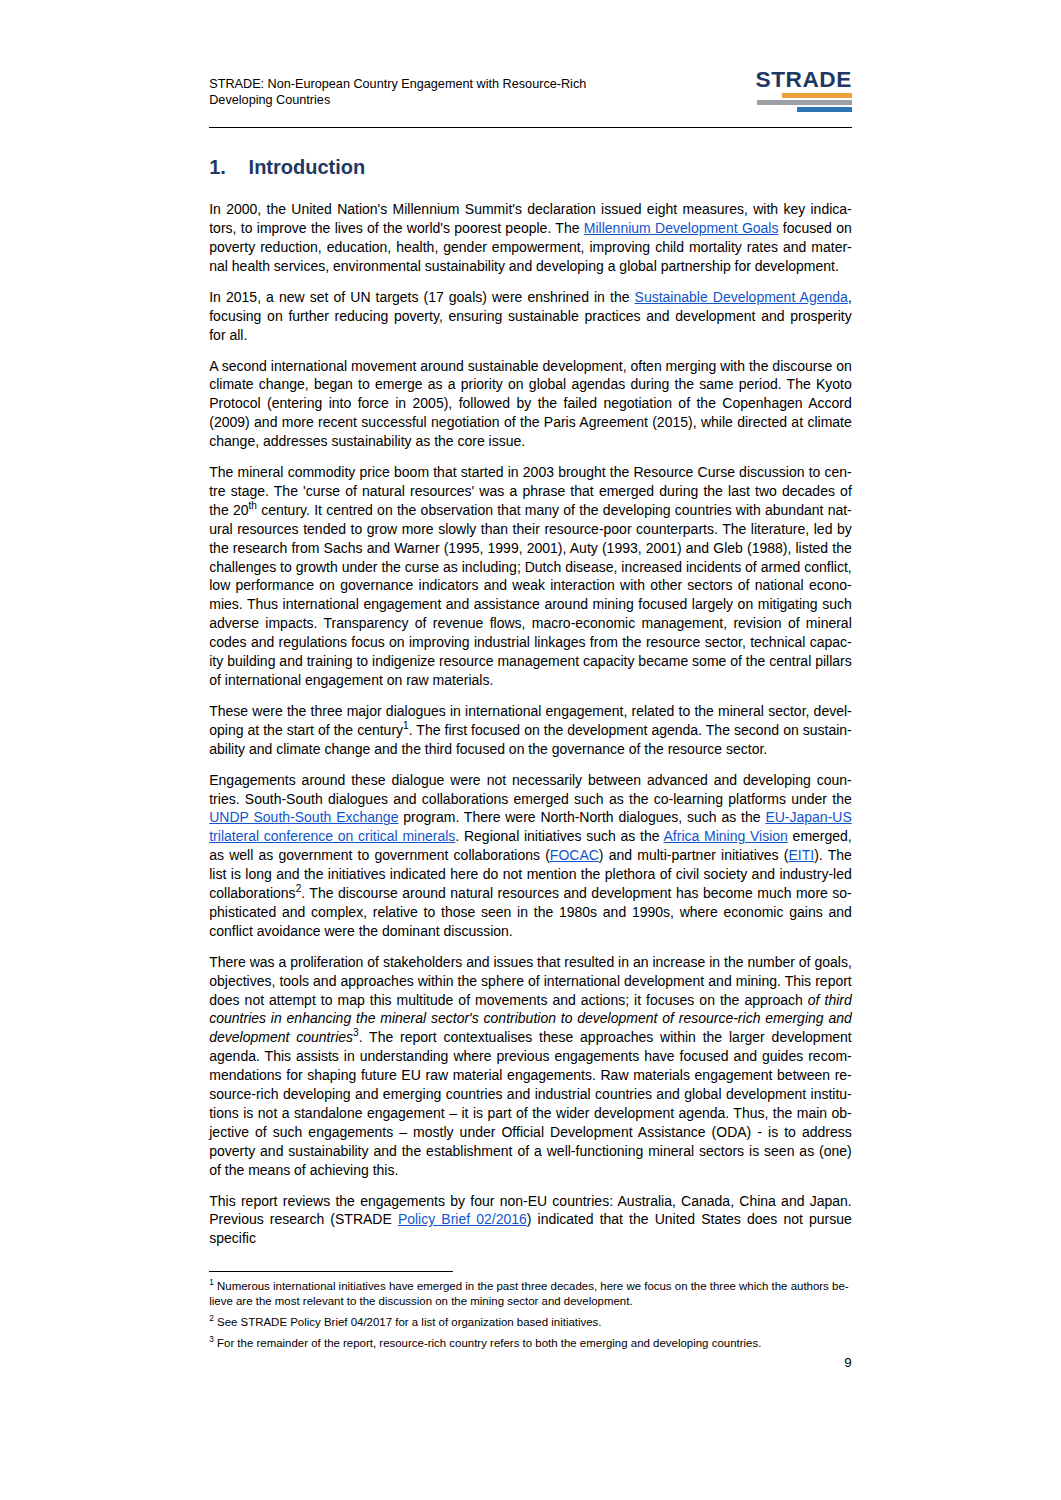STRADE: Non-European Country Engagement with Resource-Rich
Developing Countries
STRADE
1. Introduction
In 2000, the United Nation's Millennium Summit's declaration issued eight measures, with key indicators, to improve the lives of the world's poorest people. The Millennium Development Goals focused on poverty reduction, education, health, gender empowerment, improving child mortality rates and maternal health services, environmental sustainability and developing a global partnership for development.
In 2015, a new set of UN targets (17 goals) were enshrined in the Sustainable Development Agenda, focusing on further reducing poverty, ensuring sustainable practices and development and prosperity for all.
A second international movement around sustainable development, often merging with the discourse on climate change, began to emerge as a priority on global agendas during the same period. The Kyoto Protocol (entering into force in 2005), followed by the failed negotiation of the Copenhagen Accord (2009) and more recent successful negotiation of the Paris Agreement (2015), while directed at climate change, addresses sustainability as the core issue.
The mineral commodity price boom that started in 2003 brought the Resource Curse discussion to centre stage. The 'curse of natural resources' was a phrase that emerged during the last two decades of the 20th century. It centred on the observation that many of the developing countries with abundant natural resources tended to grow more slowly than their resource-poor counterparts. The literature, led by the research from Sachs and Warner (1995, 1999, 2001), Auty (1993, 2001) and Gleb (1988), listed the challenges to growth under the curse as including; Dutch disease, increased incidents of armed conflict, low performance on governance indicators and weak interaction with other sectors of national economies. Thus international engagement and assistance around mining focused largely on mitigating such adverse impacts. Transparency of revenue flows, macro-economic management, revision of mineral codes and regulations focus on improving industrial linkages from the resource sector, technical capacity building and training to indigenize resource management capacity became some of the central pillars of international engagement on raw materials.
These were the three major dialogues in international engagement, related to the mineral sector, developing at the start of the century1. The first focused on the development agenda. The second on sustainability and climate change and the third focused on the governance of the resource sector.
Engagements around these dialogue were not necessarily between advanced and developing countries. South-South dialogues and collaborations emerged such as the co-learning platforms under the UNDP South-South Exchange program. There were North-North dialogues, such as the EU-Japan-US trilateral conference on critical minerals. Regional initiatives such as the Africa Mining Vision emerged, as well as government to government collaborations (FOCAC) and multi-partner initiatives (EITI). The list is long and the initiatives indicated here do not mention the plethora of civil society and industry-led collaborations2. The discourse around natural resources and development has become much more sophisticated and complex, relative to those seen in the 1980s and 1990s, where economic gains and conflict avoidance were the dominant discussion.
There was a proliferation of stakeholders and issues that resulted in an increase in the number of goals, objectives, tools and approaches within the sphere of international development and mining. This report does not attempt to map this multitude of movements and actions; it focuses on the approach of third countries in enhancing the mineral sector's contribution to development of resource-rich emerging and development countries3. The report contextualises these approaches within the larger development agenda. This assists in understanding where previous engagements have focused and guides recommendations for shaping future EU raw material engagements. Raw materials engagement between resource-rich developing and emerging countries and industrial countries and global development institutions is not a standalone engagement – it is part of the wider development agenda. Thus, the main objective of such engagements – mostly under Official Development Assistance (ODA) - is to address poverty and sustainability and the establishment of a well-functioning mineral sectors is seen as (one) of the means of achieving this.
This report reviews the engagements by four non-EU countries: Australia, Canada, China and Japan. Previous research (STRADE Policy Brief 02/2016) indicated that the United States does not pursue specific
1 Numerous international initiatives have emerged in the past three decades, here we focus on the three which the authors believe are the most relevant to the discussion on the mining sector and development.
2 See STRADE Policy Brief 04/2017 for a list of organization based initiatives.
3 For the remainder of the report, resource-rich country refers to both the emerging and developing countries.
9